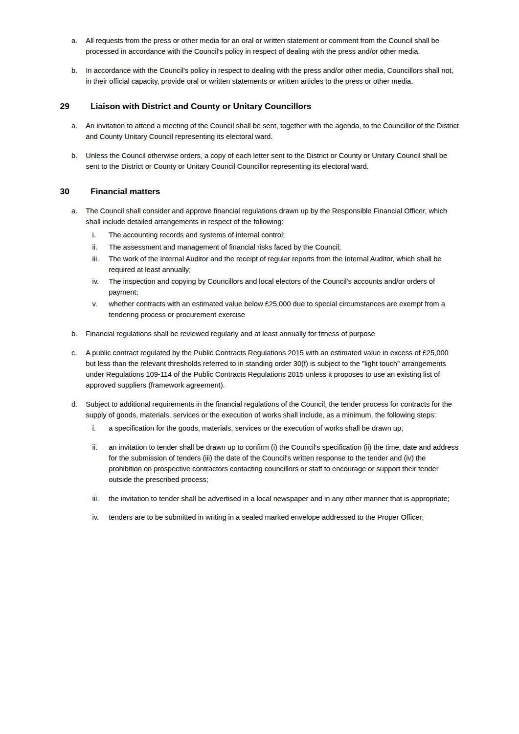All requests from the press or other media for an oral or written statement or comment from the Council shall be processed in accordance with the Council's policy in respect of dealing with the press and/or other media.
In accordance with the Council's policy in respect to dealing with the press and/or other media, Councillors shall not, in their official capacity, provide oral or written statements or written articles to the press or other media.
29 Liaison with District and County or Unitary Councillors
An invitation to attend a meeting of the Council shall be sent, together with the agenda, to the Councillor of the District and County Unitary Council representing its electoral ward.
Unless the Council otherwise orders, a copy of each letter sent to the District or County or Unitary Council shall be sent to the District or County or Unitary Council Councillor representing its electoral ward.
30 Financial matters
The Council shall consider and approve financial regulations drawn up by the Responsible Financial Officer, which shall include detailed arrangements in respect of the following:
The accounting records and systems of internal control;
The assessment and management of financial risks faced by the Council;
The work of the Internal Auditor and the receipt of regular reports from the Internal Auditor, which shall be required at least annually;
The inspection and copying by Councillors and local electors of the Council's accounts and/or orders of payment;
whether contracts with an estimated value below £25,000 due to special circumstances are exempt from a tendering process or procurement exercise
Financial regulations shall be reviewed regularly and at least annually for fitness of purpose
A public contract regulated by the Public Contracts Regulations 2015 with an estimated value in excess of £25,000 but less than the relevant thresholds referred to in standing order 30(f) is subject to the "light touch" arrangements under Regulations 109-114 of the Public Contracts Regulations 2015 unless it proposes to use an existing list of approved suppliers (framework agreement).
Subject to additional requirements in the financial regulations of the Council, the tender process for contracts for the supply of goods, materials, services or the execution of works shall include, as a minimum, the following steps:
a specification for the goods, materials, services or the execution of works shall be drawn up;
an invitation to tender shall be drawn up to confirm (i) the Council's specification (ii) the time, date and address for the submission of tenders (iii) the date of the Council's written response to the tender and (iv) the prohibition on prospective contractors contacting councillors or staff to encourage or support their tender outside the prescribed process;
the invitation to tender shall be advertised in a local newspaper and in any other manner that is appropriate;
tenders are to be submitted in writing in a sealed marked envelope addressed to the Proper Officer;